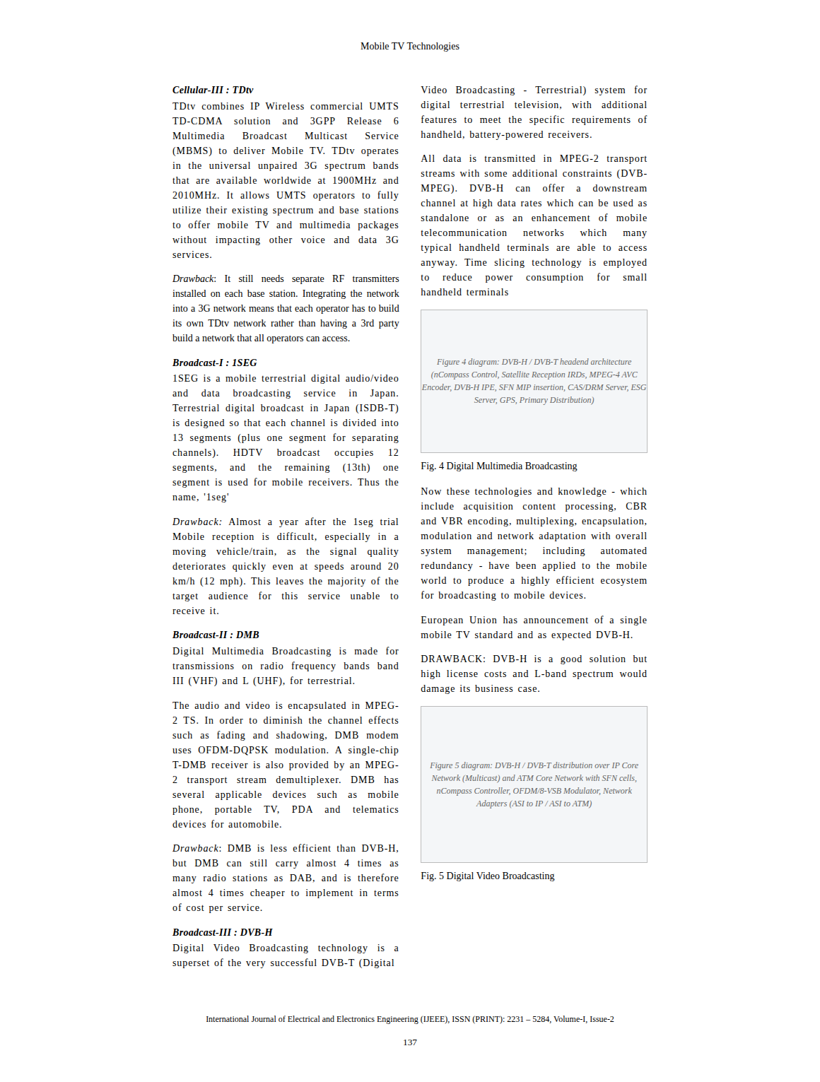Mobile TV Technologies
Cellular-III : TDtv
TDtv combines IP Wireless commercial UMTS TD-CDMA solution and 3GPP Release 6 Multimedia Broadcast Multicast Service (MBMS) to deliver Mobile TV. TDtv operates in the universal unpaired 3G spectrum bands that are available worldwide at 1900MHz and 2010MHz. It allows UMTS operators to fully utilize their existing spectrum and base stations to offer mobile TV and multimedia packages without impacting other voice and data 3G services.
Drawback: It still needs separate RF transmitters installed on each base station. Integrating the network into a 3G network means that each operator has to build its own TDtv network rather than having a 3rd party build a network that all operators can access.
Broadcast-I : 1SEG
1SEG is a mobile terrestrial digital audio/video and data broadcasting service in Japan. Terrestrial digital broadcast in Japan (ISDB-T) is designed so that each channel is divided into 13 segments (plus one segment for separating channels). HDTV broadcast occupies 12 segments, and the remaining (13th) one segment is used for mobile receivers. Thus the name, '1seg'
Drawback: Almost a year after the 1seg trial Mobile reception is difficult, especially in a moving vehicle/train, as the signal quality deteriorates quickly even at speeds around 20 km/h (12 mph). This leaves the majority of the target audience for this service unable to receive it.
Broadcast-II : DMB
Digital Multimedia Broadcasting is made for transmissions on radio frequency bands band III (VHF) and L (UHF), for terrestrial.
The audio and video is encapsulated in MPEG-2 TS. In order to diminish the channel effects such as fading and shadowing, DMB modem uses OFDM-DQPSK modulation. A single-chip T-DMB receiver is also provided by an MPEG-2 transport stream demultiplexer. DMB has several applicable devices such as mobile phone, portable TV, PDA and telematics devices for automobile.
Drawback: DMB is less efficient than DVB-H, but DMB can still carry almost 4 times as many radio stations as DAB, and is therefore almost 4 times cheaper to implement in terms of cost per service.
Broadcast-III : DVB-H
Digital Video Broadcasting technology is a superset of the very successful DVB-T (Digital
Video Broadcasting - Terrestrial) system for digital terrestrial television, with additional features to meet the specific requirements of handheld, battery-powered receivers.
All data is transmitted in MPEG-2 transport streams with some additional constraints (DVB-MPEG). DVB-H can offer a downstream channel at high data rates which can be used as standalone or as an enhancement of mobile telecommunication networks which many typical handheld terminals are able to access anyway. Time slicing technology is employed to reduce power consumption for small handheld terminals
Figure 4 diagram: DVB-H / DVB-T headend architecture (nCompass Control, Satellite Reception IRDs, MPEG-4 AVC Encoder, DVB-H IPE, SFN MIP insertion, CAS/DRM Server, ESG Server, GPS, Primary Distribution)
Fig. 4 Digital Multimedia Broadcasting
Now these technologies and knowledge - which include acquisition content processing, CBR and VBR encoding, multiplexing, encapsulation, modulation and network adaptation with overall system management; including automated redundancy - have been applied to the mobile world to produce a highly efficient ecosystem for broadcasting to mobile devices.
European Union has announcement of a single mobile TV standard and as expected DVB-H.
DRAWBACK: DVB-H is a good solution but high license costs and L-band spectrum would damage its business case.
Figure 5 diagram: DVB-H / DVB-T distribution over IP Core Network (Multicast) and ATM Core Network with SFN cells, nCompass Controller, OFDM/8-VSB Modulator, Network Adapters (ASI to IP / ASI to ATM)
Fig. 5 Digital Video Broadcasting
International Journal of Electrical and Electronics Engineering (IJEEE), ISSN (PRINT): 2231 – 5284, Volume-I, Issue-2
137